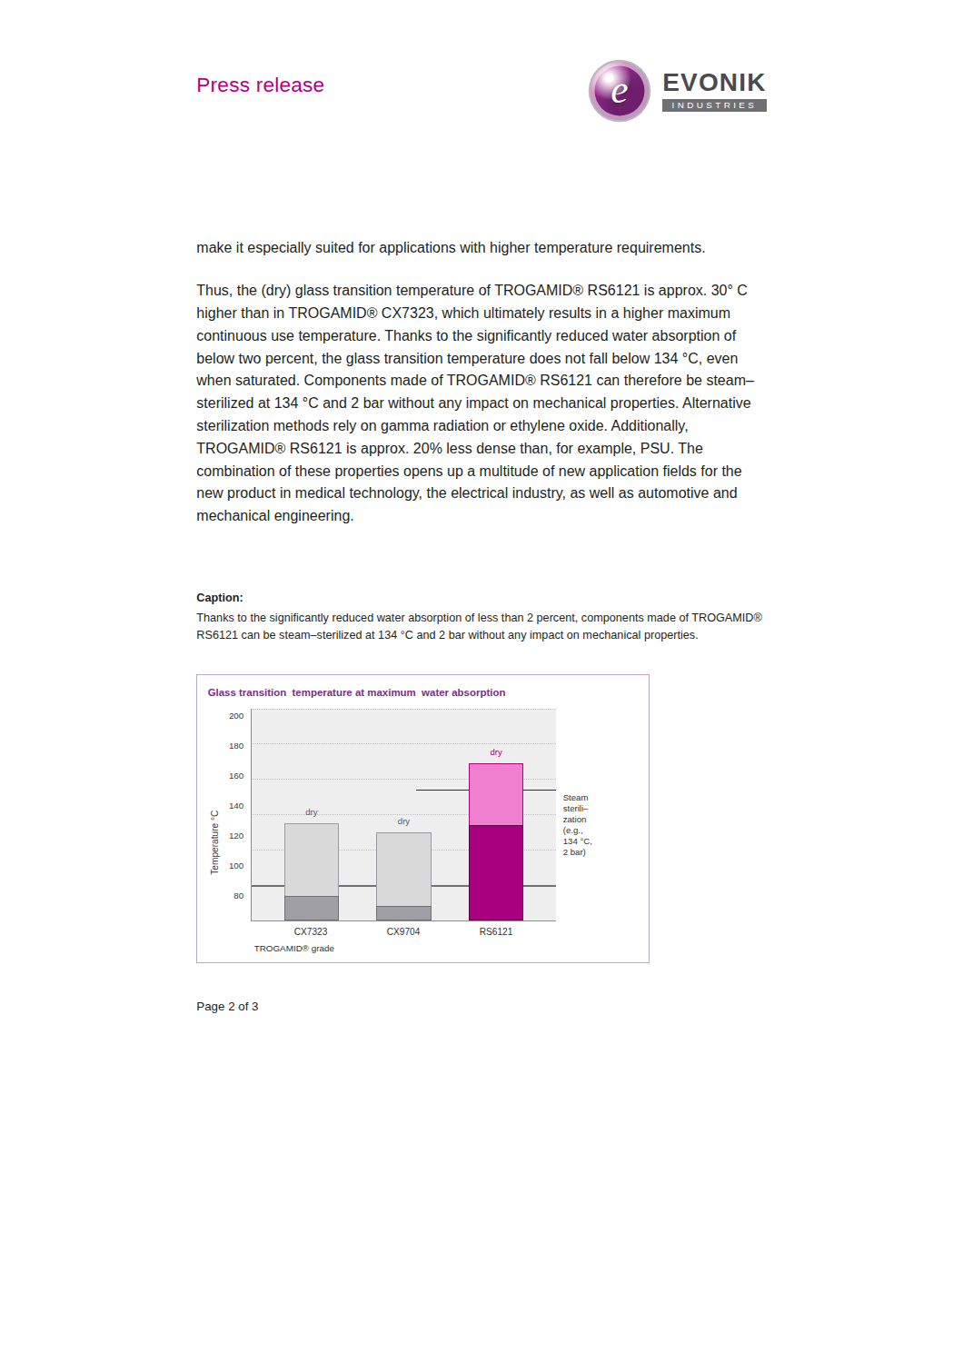Press release
EVONIK INDUSTRIES
make it especially suited for applications with higher temperature requirements.
Thus, the (dry) glass transition temperature of TROGAMID® RS6121 is approx. 30° C higher than in TROGAMID® CX7323, which ultimately results in a higher maximum continuous use temperature. Thanks to the significantly reduced water absorption of below two percent, the glass transition temperature does not fall below 134 °C, even when saturated. Components made of TROGAMID® RS6121 can therefore be steam–sterilized at 134 °C and 2 bar without any impact on mechanical properties. Alternative sterilization methods rely on gamma radiation or ethylene oxide. Additionally, TROGAMID® RS6121 is approx. 20% less dense than, for example, PSU. The combination of these properties opens up a multitude of new application fields for the new product in medical technology, the electrical industry, as well as automotive and mechanical engineering.
Caption:
Thanks to the significantly reduced water absorption of less than 2 percent, components made of TROGAMID® RS6121 can be steam–sterilized at 134 °C and 2 bar without any impact on mechanical properties.
Glass transition temperature at maximum water absorption
Temperature °C
200 180 160 140 120 100 80
dry
dry
dry
CX7323 CX9704 RS6121
TROGAMID® grade
Steam
sterili–
zation
(e.g.,
134 °C,
2 bar)
Page 2 of 3